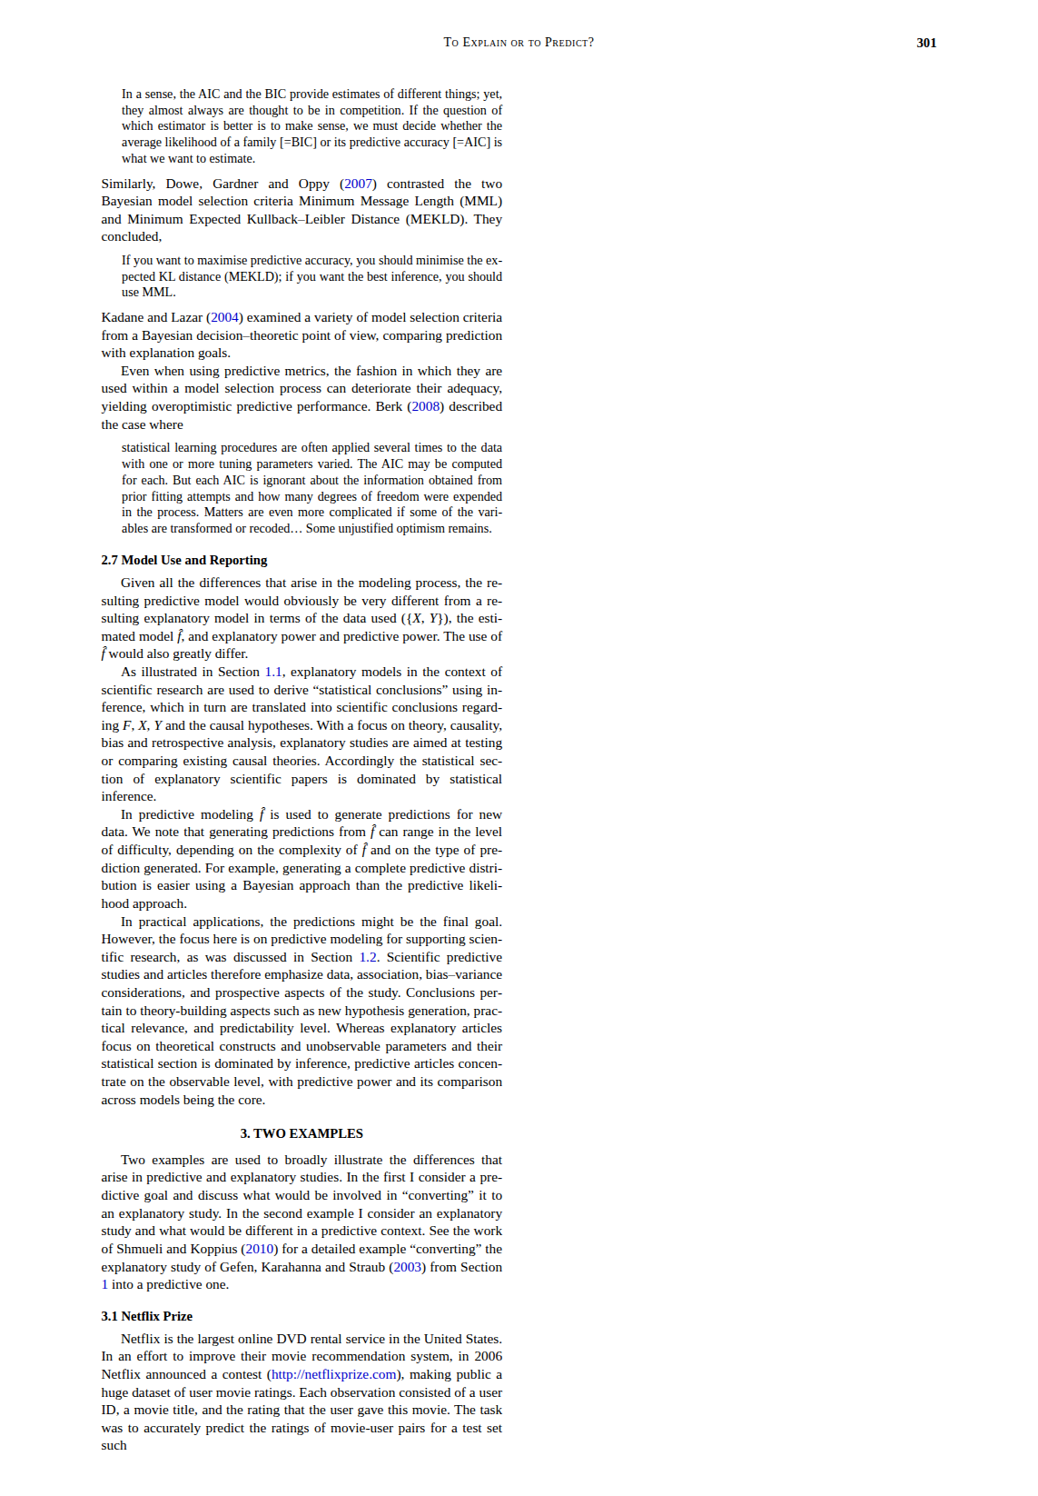To Explain or to Predict? 301
In a sense, the AIC and the BIC provide estimates of different things; yet, they almost always are thought to be in competition. If the question of which estimator is better is to make sense, we must decide whether the average likelihood of a family [=BIC] or its predictive accuracy [=AIC] is what we want to estimate.
Similarly, Dowe, Gardner and Oppy (2007) contrasted the two Bayesian model selection criteria Minimum Message Length (MML) and Minimum Expected Kullback–Leibler Distance (MEKLD). They concluded,
If you want to maximise predictive accuracy, you should minimise the expected KL distance (MEKLD); if you want the best inference, you should use MML.
Kadane and Lazar (2004) examined a variety of model selection criteria from a Bayesian decision–theoretic point of view, comparing prediction with explanation goals.
Even when using predictive metrics, the fashion in which they are used within a model selection process can deteriorate their adequacy, yielding overoptimistic predictive performance. Berk (2008) described the case where
statistical learning procedures are often applied several times to the data with one or more tuning parameters varied. The AIC may be computed for each. But each AIC is ignorant about the information obtained from prior fitting attempts and how many degrees of freedom were expended in the process. Matters are even more complicated if some of the variables are transformed or recoded… Some unjustified optimism remains.
2.7 Model Use and Reporting
Given all the differences that arise in the modeling process, the resulting predictive model would obviously be very different from a resulting explanatory model in terms of the data used ({X, Y}), the estimated model f̂, and explanatory power and predictive power. The use of f̂ would also greatly differ.
As illustrated in Section 1.1, explanatory models in the context of scientific research are used to derive “statistical conclusions” using inference, which in turn are translated into scientific conclusions regarding F, X, Y and the causal hypotheses. With a focus on theory, causality, bias and retrospective analysis, explanatory studies are aimed at testing or comparing existing causal theories. Accordingly the statistical section of explanatory scientific papers is dominated by statistical inference.
In predictive modeling f̂ is used to generate predictions for new data. We note that generating predictions from f̂ can range in the level of difficulty, depending on the complexity of f̂ and on the type of prediction generated. For example, generating a complete predictive distribution is easier using a Bayesian approach than the predictive likelihood approach.
In practical applications, the predictions might be the final goal. However, the focus here is on predictive modeling for supporting scientific research, as was discussed in Section 1.2. Scientific predictive studies and articles therefore emphasize data, association, bias–variance considerations, and prospective aspects of the study. Conclusions pertain to theory-building aspects such as new hypothesis generation, practical relevance, and predictability level. Whereas explanatory articles focus on theoretical constructs and unobservable parameters and their statistical section is dominated by inference, predictive articles concentrate on the observable level, with predictive power and its comparison across models being the core.
3. TWO EXAMPLES
Two examples are used to broadly illustrate the differences that arise in predictive and explanatory studies. In the first I consider a predictive goal and discuss what would be involved in “converting” it to an explanatory study. In the second example I consider an explanatory study and what would be different in a predictive context. See the work of Shmueli and Koppius (2010) for a detailed example “converting” the explanatory study of Gefen, Karahanna and Straub (2003) from Section 1 into a predictive one.
3.1 Netflix Prize
Netflix is the largest online DVD rental service in the United States. In an effort to improve their movie recommendation system, in 2006 Netflix announced a contest (http://netflixprize.com), making public a huge dataset of user movie ratings. Each observation consisted of a user ID, a movie title, and the rating that the user gave this movie. The task was to accurately predict the ratings of movie-user pairs for a test set such